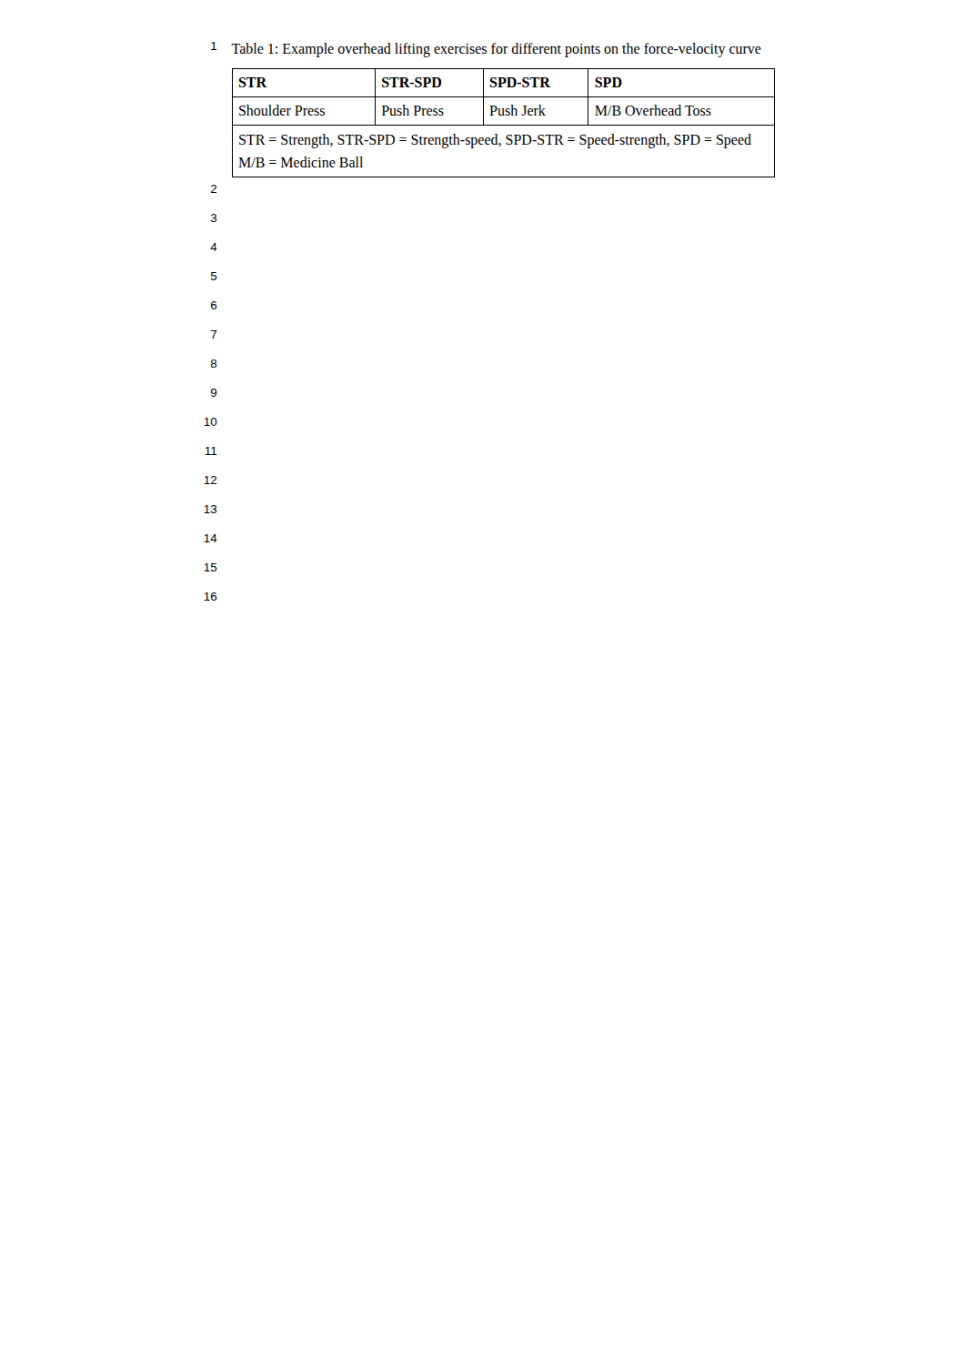1
Table 1: Example overhead lifting exercises for different points on the force-velocity curve
| STR | STR-SPD | SPD-STR | SPD |
| --- | --- | --- | --- |
| Shoulder Press | Push Press | Push Jerk | M/B Overhead Toss |
| STR = Strength, STR-SPD = Strength-speed, SPD-STR = Speed-strength, SPD = Speed M/B = Medicine Ball |
2
3
4
5
6
7
8
9
10
11
12
13
14
15
16